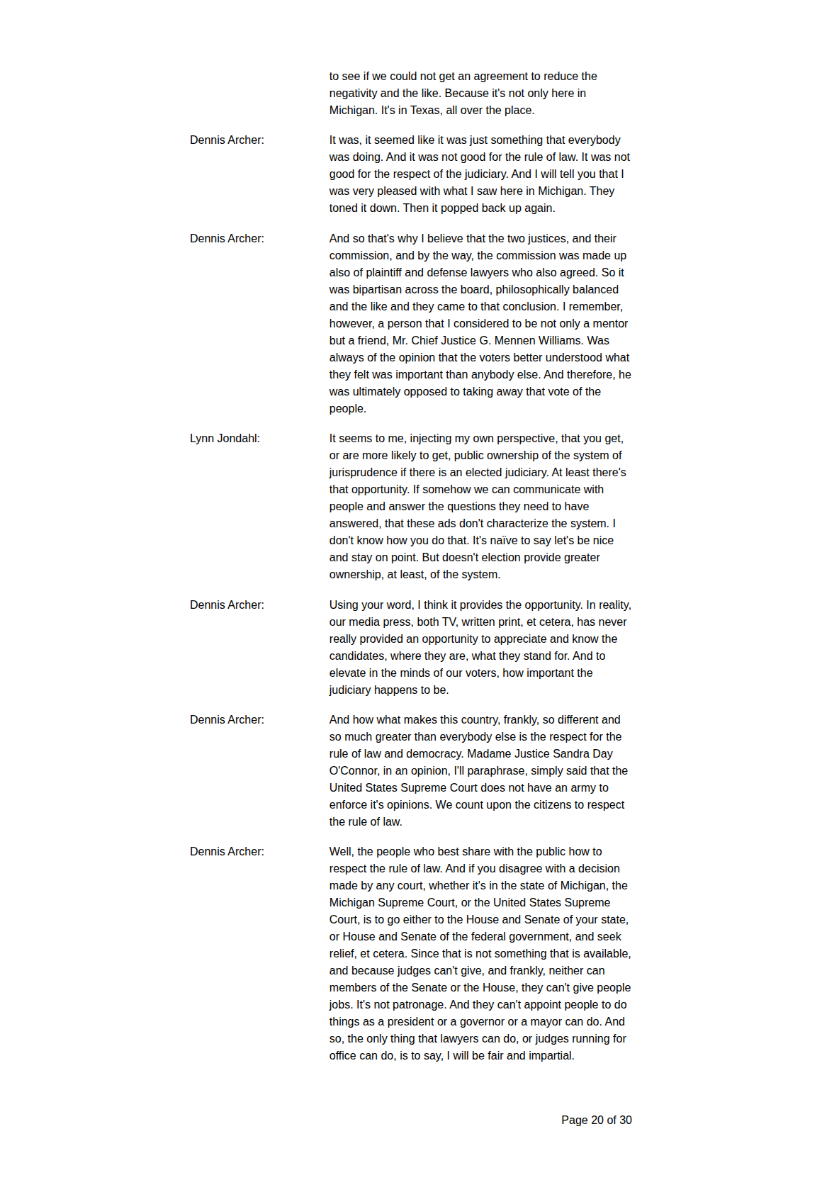to see if we could not get an agreement to reduce the negativity and the like. Because it's not only here in Michigan. It's in Texas, all over the place.
Dennis Archer:
It was, it seemed like it was just something that everybody was doing. And it was not good for the rule of law. It was not good for the respect of the judiciary. And I will tell you that I was very pleased with what I saw here in Michigan. They toned it down. Then it popped back up again.
Dennis Archer:
And so that's why I believe that the two justices, and their commission, and by the way, the commission was made up also of plaintiff and defense lawyers who also agreed. So it was bipartisan across the board, philosophically balanced and the like and they came to that conclusion. I remember, however, a person that I considered to be not only a mentor but a friend, Mr. Chief Justice G. Mennen Williams. Was always of the opinion that the voters better understood what they felt was important than anybody else. And therefore, he was ultimately opposed to taking away that vote of the people.
Lynn Jondahl:
It seems to me, injecting my own perspective, that you get, or are more likely to get, public ownership of the system of jurisprudence if there is an elected judiciary. At least there's that opportunity. If somehow we can communicate with people and answer the questions they need to have answered, that these ads don't characterize the system. I don't know how you do that. It's naïve to say let's be nice and stay on point. But doesn't election provide greater ownership, at least, of the system.
Dennis Archer:
Using your word, I think it provides the opportunity. In reality, our media press, both TV, written print, et cetera, has never really provided an opportunity to appreciate and know the candidates, where they are, what they stand for. And to elevate in the minds of our voters, how important the judiciary happens to be.
Dennis Archer:
And how what makes this country, frankly, so different and so much greater than everybody else is the respect for the rule of law and democracy. Madame Justice Sandra Day O'Connor, in an opinion, I'll paraphrase, simply said that the United States Supreme Court does not have an army to enforce it's opinions. We count upon the citizens to respect the rule of law.
Dennis Archer:
Well, the people who best share with the public how to respect the rule of law. And if you disagree with a decision made by any court, whether it's in the state of Michigan, the Michigan Supreme Court, or the United States Supreme Court, is to go either to the House and Senate of your state, or House and Senate of the federal government, and seek relief, et cetera. Since that is not something that is available, and because judges can't give, and frankly, neither can members of the Senate or the House, they can't give people jobs. It's not patronage. And they can't appoint people to do things as a president or a governor or a mayor can do. And so, the only thing that lawyers can do, or judges running for office can do, is to say, I will be fair and impartial.
Page 20 of 30